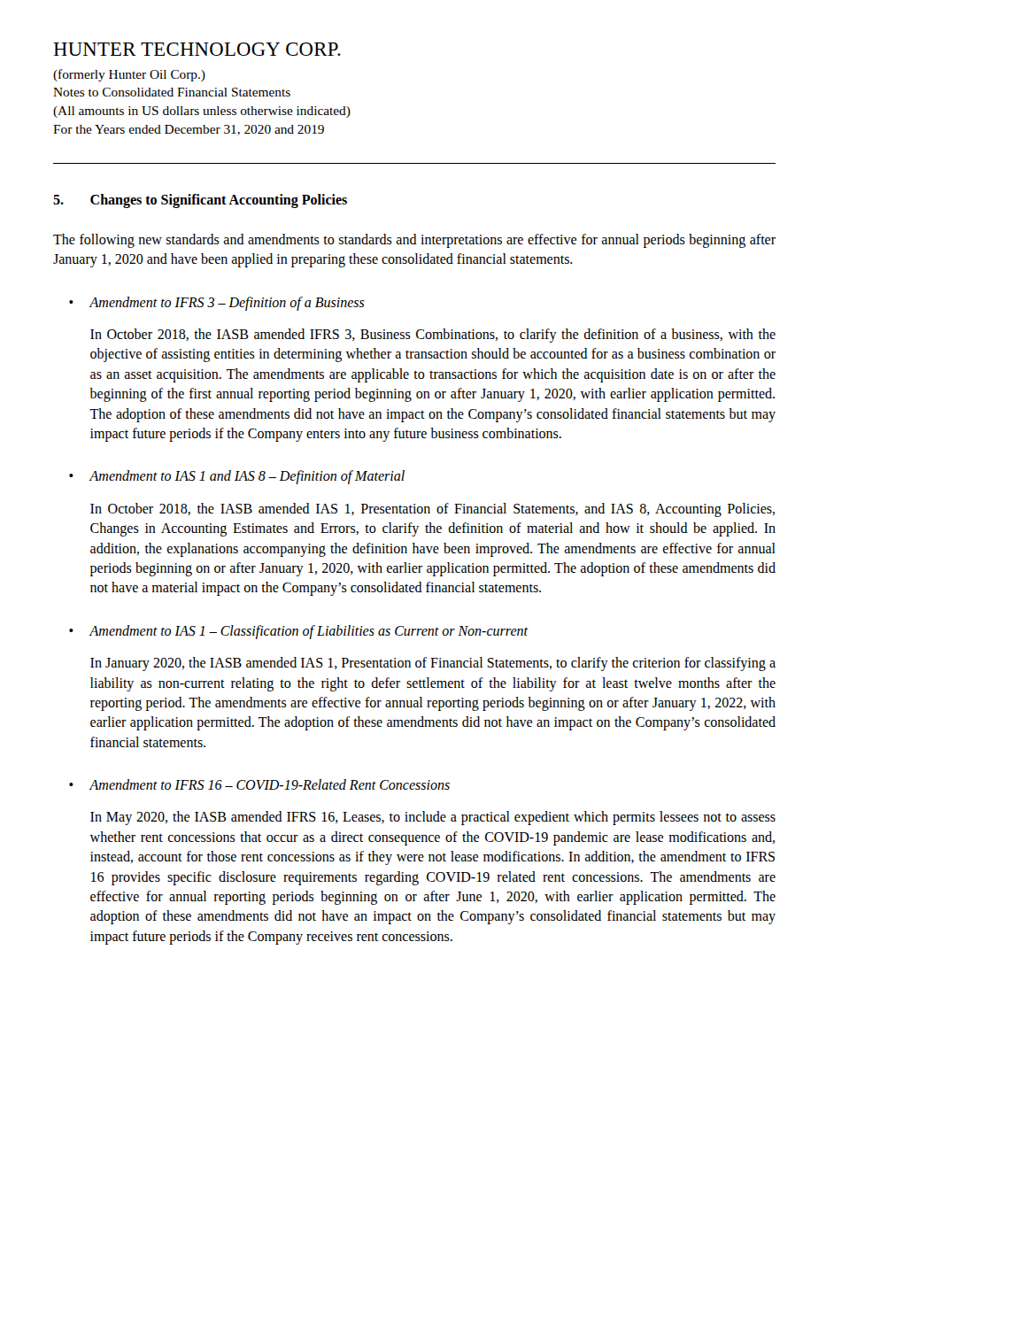HUNTER TECHNOLOGY CORP.
(formerly Hunter Oil Corp.)
Notes to Consolidated Financial Statements
(All amounts in US dollars unless otherwise indicated)
For the Years ended December 31, 2020 and 2019
5. Changes to Significant Accounting Policies
The following new standards and amendments to standards and interpretations are effective for annual periods beginning after January 1, 2020 and have been applied in preparing these consolidated financial statements.
Amendment to IFRS 3 – Definition of a Business
In October 2018, the IASB amended IFRS 3, Business Combinations, to clarify the definition of a business, with the objective of assisting entities in determining whether a transaction should be accounted for as a business combination or as an asset acquisition. The amendments are applicable to transactions for which the acquisition date is on or after the beginning of the first annual reporting period beginning on or after January 1, 2020, with earlier application permitted. The adoption of these amendments did not have an impact on the Company’s consolidated financial statements but may impact future periods if the Company enters into any future business combinations.
Amendment to IAS 1 and IAS 8 – Definition of Material
In October 2018, the IASB amended IAS 1, Presentation of Financial Statements, and IAS 8, Accounting Policies, Changes in Accounting Estimates and Errors, to clarify the definition of material and how it should be applied. In addition, the explanations accompanying the definition have been improved. The amendments are effective for annual periods beginning on or after January 1, 2020, with earlier application permitted. The adoption of these amendments did not have a material impact on the Company’s consolidated financial statements.
Amendment to IAS 1 – Classification of Liabilities as Current or Non-current
In January 2020, the IASB amended IAS 1, Presentation of Financial Statements, to clarify the criterion for classifying a liability as non-current relating to the right to defer settlement of the liability for at least twelve months after the reporting period. The amendments are effective for annual reporting periods beginning on or after January 1, 2022, with earlier application permitted. The adoption of these amendments did not have an impact on the Company’s consolidated financial statements.
Amendment to IFRS 16 – COVID-19-Related Rent Concessions
In May 2020, the IASB amended IFRS 16, Leases, to include a practical expedient which permits lessees not to assess whether rent concessions that occur as a direct consequence of the COVID-19 pandemic are lease modifications and, instead, account for those rent concessions as if they were not lease modifications. In addition, the amendment to IFRS 16 provides specific disclosure requirements regarding COVID-19 related rent concessions. The amendments are effective for annual reporting periods beginning on or after June 1, 2020, with earlier application permitted. The adoption of these amendments did not have an impact on the Company’s consolidated financial statements but may impact future periods if the Company receives rent concessions.